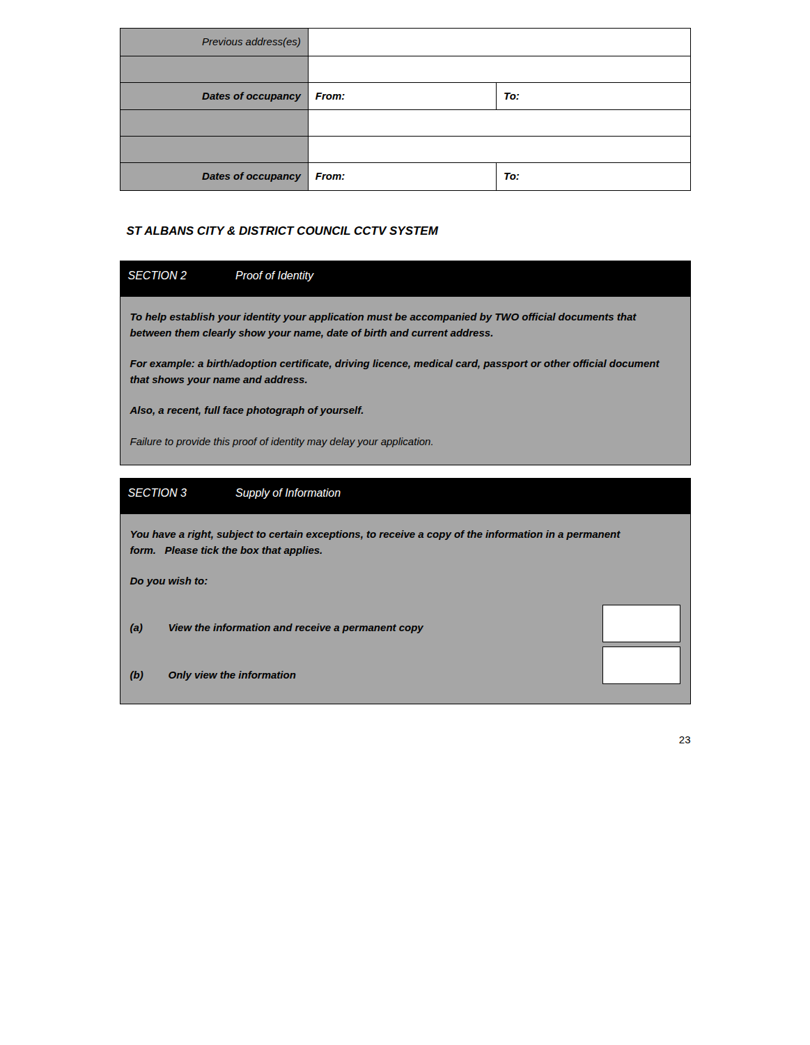| Previous address(es) | |
| Dates of occupancy | From: | To: |
| Dates of occupancy | From: | To: |
ST ALBANS CITY & DISTRICT COUNCIL CCTV SYSTEM
SECTION 2 Proof of Identity
To help establish your identity your application must be accompanied by TWO official documents that between them clearly show your name, date of birth and current address.
For example: a birth/adoption certificate, driving licence, medical card, passport or other official document that shows your name and address.
Also, a recent, full face photograph of yourself.
Failure to provide this proof of identity may delay your application.
SECTION 3 Supply of Information
You have a right, subject to certain exceptions, to receive a copy of the information in a permanent form. Please tick the box that applies.
Do you wish to:
(a) View the information and receive a permanent copy
(b) Only view the information
23